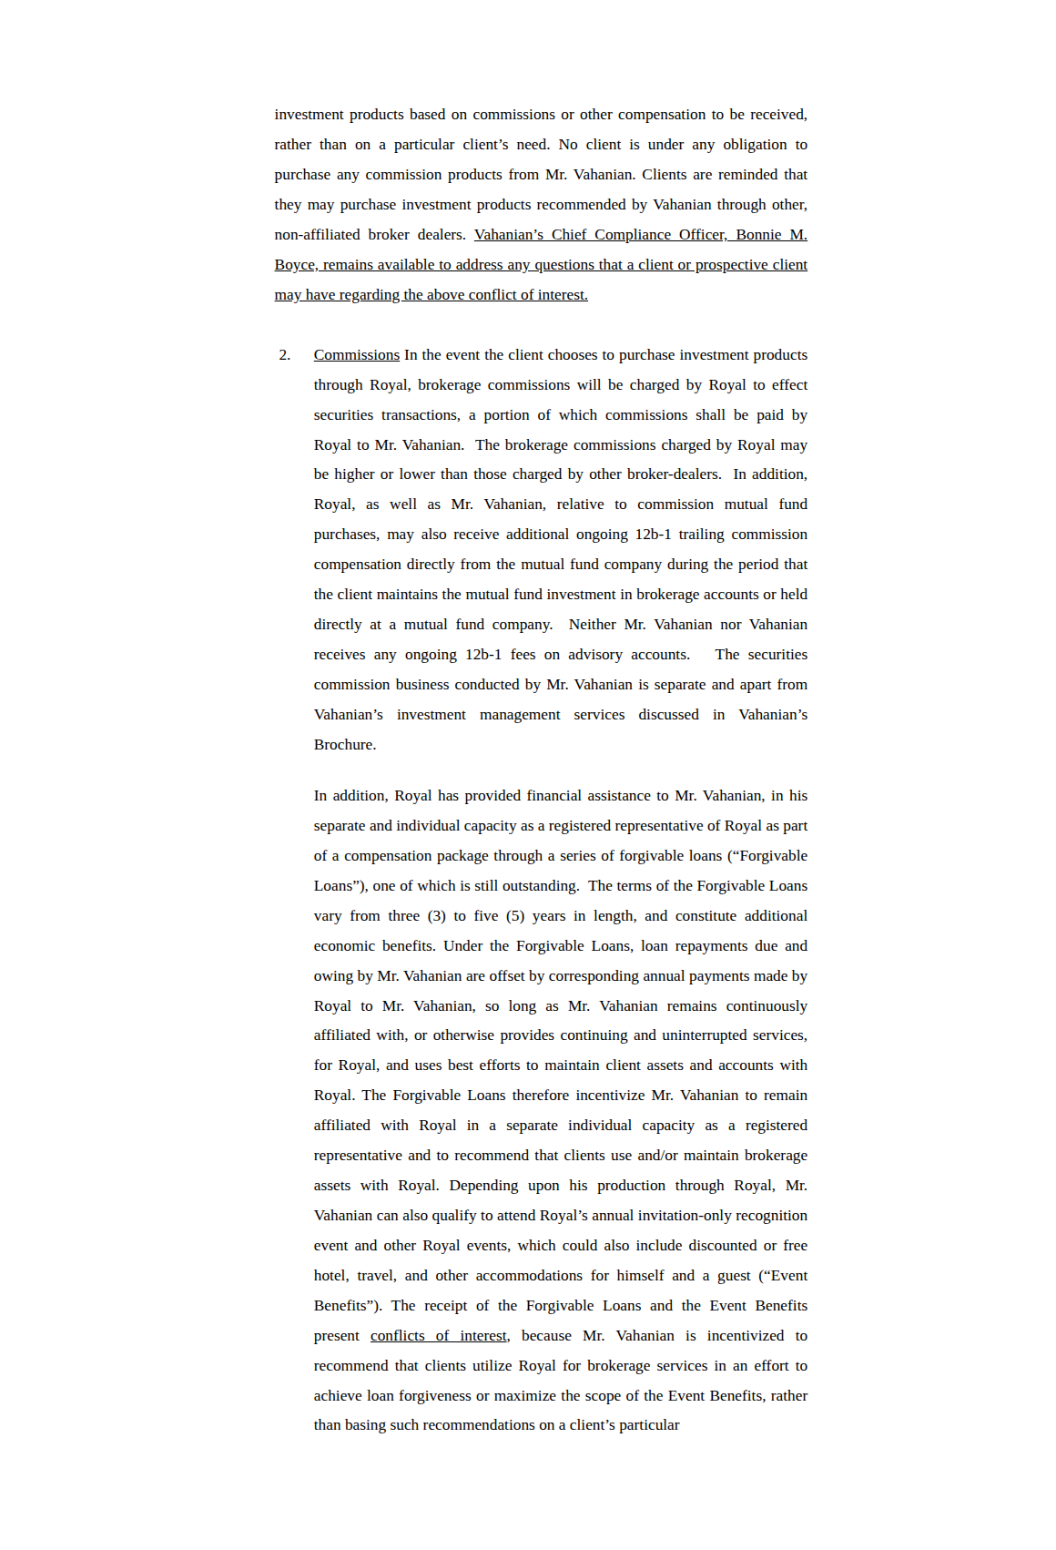investment products based on commissions or other compensation to be received, rather than on a particular client’s need. No client is under any obligation to purchase any commission products from Mr. Vahanian. Clients are reminded that they may purchase investment products recommended by Vahanian through other, non-affiliated broker dealers. Vahanian’s Chief Compliance Officer, Bonnie M. Boyce, remains available to address any questions that a client or prospective client may have regarding the above conflict of interest.
Commissions In the event the client chooses to purchase investment products through Royal, brokerage commissions will be charged by Royal to effect securities transactions, a portion of which commissions shall be paid by Royal to Mr. Vahanian. The brokerage commissions charged by Royal may be higher or lower than those charged by other broker-dealers. In addition, Royal, as well as Mr. Vahanian, relative to commission mutual fund purchases, may also receive additional ongoing 12b-1 trailing commission compensation directly from the mutual fund company during the period that the client maintains the mutual fund investment in brokerage accounts or held directly at a mutual fund company. Neither Mr. Vahanian nor Vahanian receives any ongoing 12b-1 fees on advisory accounts. The securities commission business conducted by Mr. Vahanian is separate and apart from Vahanian’s investment management services discussed in Vahanian’s Brochure.
In addition, Royal has provided financial assistance to Mr. Vahanian, in his separate and individual capacity as a registered representative of Royal as part of a compensation package through a series of forgivable loans (“Forgivable Loans”), one of which is still outstanding. The terms of the Forgivable Loans vary from three (3) to five (5) years in length, and constitute additional economic benefits. Under the Forgivable Loans, loan repayments due and owing by Mr. Vahanian are offset by corresponding annual payments made by Royal to Mr. Vahanian, so long as Mr. Vahanian remains continuously affiliated with, or otherwise provides continuing and uninterrupted services, for Royal, and uses best efforts to maintain client assets and accounts with Royal. The Forgivable Loans therefore incentivize Mr. Vahanian to remain affiliated with Royal in a separate individual capacity as a registered representative and to recommend that clients use and/or maintain brokerage assets with Royal. Depending upon his production through Royal, Mr. Vahanian can also qualify to attend Royal’s annual invitation-only recognition event and other Royal events, which could also include discounted or free hotel, travel, and other accommodations for himself and a guest (“Event Benefits”). The receipt of the Forgivable Loans and the Event Benefits present conflicts of interest, because Mr. Vahanian is incentivized to recommend that clients utilize Royal for brokerage services in an effort to achieve loan forgiveness or maximize the scope of the Event Benefits, rather than basing such recommendations on a client’s particular